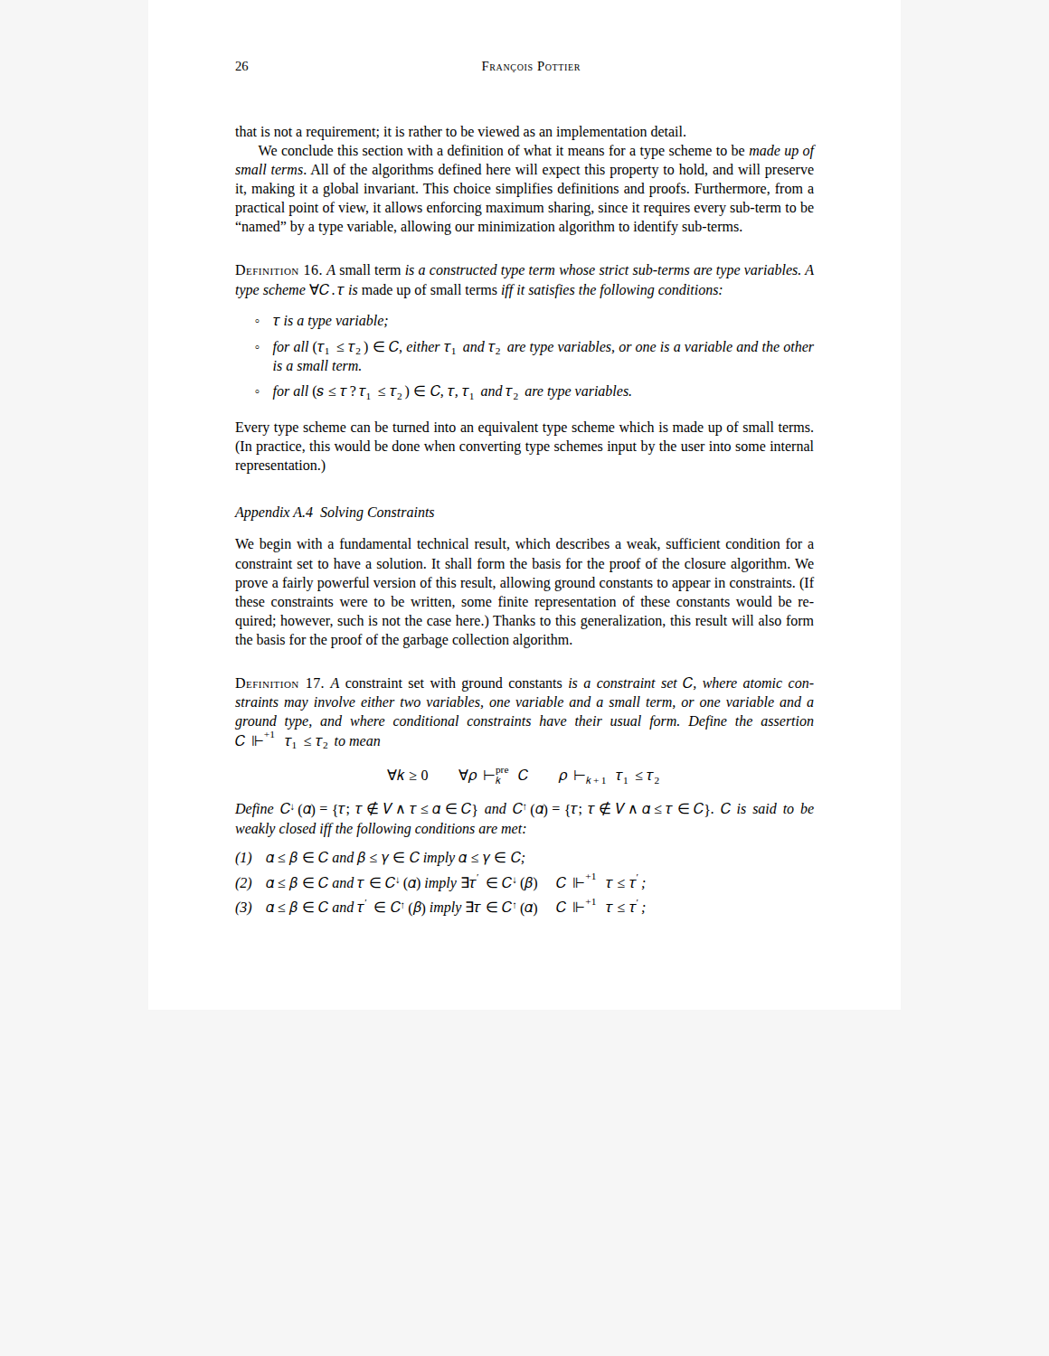26 François Pottier
that is not a requirement; it is rather to be viewed as an implementation detail.
We conclude this section with a definition of what it means for a type scheme to be made up of small terms. All of the algorithms defined here will expect this property to hold, and will preserve it, making it a global invariant. This choice simplifies definitions and proofs. Furthermore, from a practical point of view, it allows enforcing maximum sharing, since it requires every sub-term to be “named” by a type variable, allowing our minimization algorithm to identify sub-terms.
Definition 16. A small term is a constructed type term whose strict sub-terms are type variables. A type scheme ∀C.τ is made up of small terms iff it satisfies the following conditions:
τ is a type variable;
for all (τ1≤τ2)∈C, either τ1 and τ2 are type variables, or one is a variable and the other is a small term.
for all (s≤τ?τ1≤τ2)∈C, τ, τ1 and τ2 are type variables.
Every type scheme can be turned into an equivalent type scheme which is made up of small terms. (In practice, this would be done when converting type schemes input by the user into some internal representation.)
Appendix A.4 Solving Constraints
We begin with a fundamental technical result, which describes a weak, sufficient condition for a constraint set to have a solution. It shall form the basis for the proof of the closure algorithm. We prove a fairly powerful version of this result, allowing ground constants to appear in constraints. (If these constraints were to be written, some finite representation of these constants would be required; however, such is not the case here.) Thanks to this generalization, this result will also form the basis for the proof of the garbage collection algorithm.
Definition 17. A constraint set with ground constants is a constraint set C, where atomic constraints may involve either two variables, one variable and a small term, or one variable and a ground type, and where conditional constraints have their usual form. Define the assertion C⊩+1τ1≤τ2 to mean
∀k≥0 ∀ρ ⊢kpre C ρ ⊢k+1 τ1≤τ2
Define C↓(α)={τ;τ∉V∧τ≤α∈C} and C↑(α)={τ;τ∉V∧α≤τ∈C}. C is said to be weakly closed iff the following conditions are met:
α≤β∈C and β≤γ∈C imply α≤γ∈C;
α≤β∈C and τ∈C↓(α) imply ∃τ′∈C↓(β) C⊩+1τ≤τ′;
α≤β∈C and τ′∈C↑(β) imply ∃τ∈C↑(α) C⊩+1τ≤τ′;